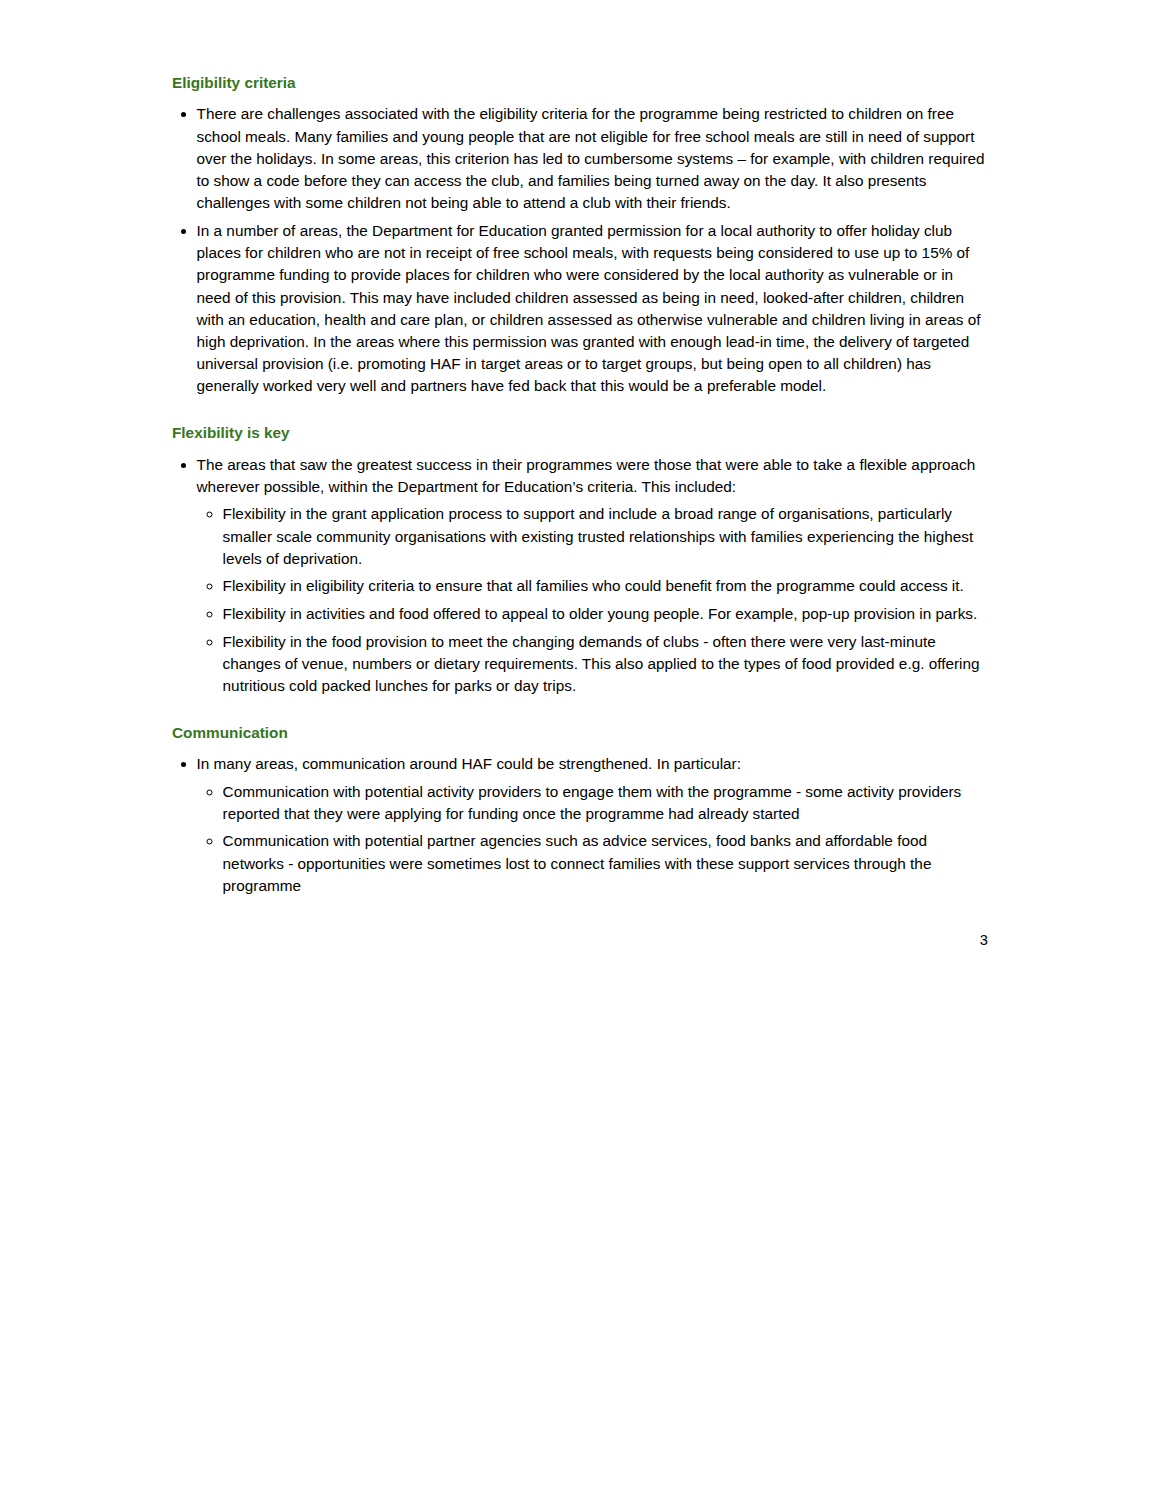Eligibility criteria
There are challenges associated with the eligibility criteria for the programme being restricted to children on free school meals. Many families and young people that are not eligible for free school meals are still in need of support over the holidays. In some areas, this criterion has led to cumbersome systems – for example, with children required to show a code before they can access the club, and families being turned away on the day. It also presents challenges with some children not being able to attend a club with their friends.
In a number of areas, the Department for Education granted permission for a local authority to offer holiday club places for children who are not in receipt of free school meals, with requests being considered to use up to 15% of programme funding to provide places for children who were considered by the local authority as vulnerable or in need of this provision. This may have included children assessed as being in need, looked-after children, children with an education, health and care plan, or children assessed as otherwise vulnerable and children living in areas of high deprivation. In the areas where this permission was granted with enough lead-in time, the delivery of targeted universal provision (i.e. promoting HAF in target areas or to target groups, but being open to all children) has generally worked very well and partners have fed back that this would be a preferable model.
Flexibility is key
The areas that saw the greatest success in their programmes were those that were able to take a flexible approach wherever possible, within the Department for Education’s criteria. This included:
Flexibility in the grant application process to support and include a broad range of organisations, particularly smaller scale community organisations with existing trusted relationships with families experiencing the highest levels of deprivation.
Flexibility in eligibility criteria to ensure that all families who could benefit from the programme could access it.
Flexibility in activities and food offered to appeal to older young people. For example, pop-up provision in parks.
Flexibility in the food provision to meet the changing demands of clubs - often there were very last-minute changes of venue, numbers or dietary requirements. This also applied to the types of food provided e.g. offering nutritious cold packed lunches for parks or day trips.
Communication
In many areas, communication around HAF could be strengthened. In particular:
Communication with potential activity providers to engage them with the programme - some activity providers reported that they were applying for funding once the programme had already started
Communication with potential partner agencies such as advice services, food banks and affordable food networks - opportunities were sometimes lost to connect families with these support services through the programme
3